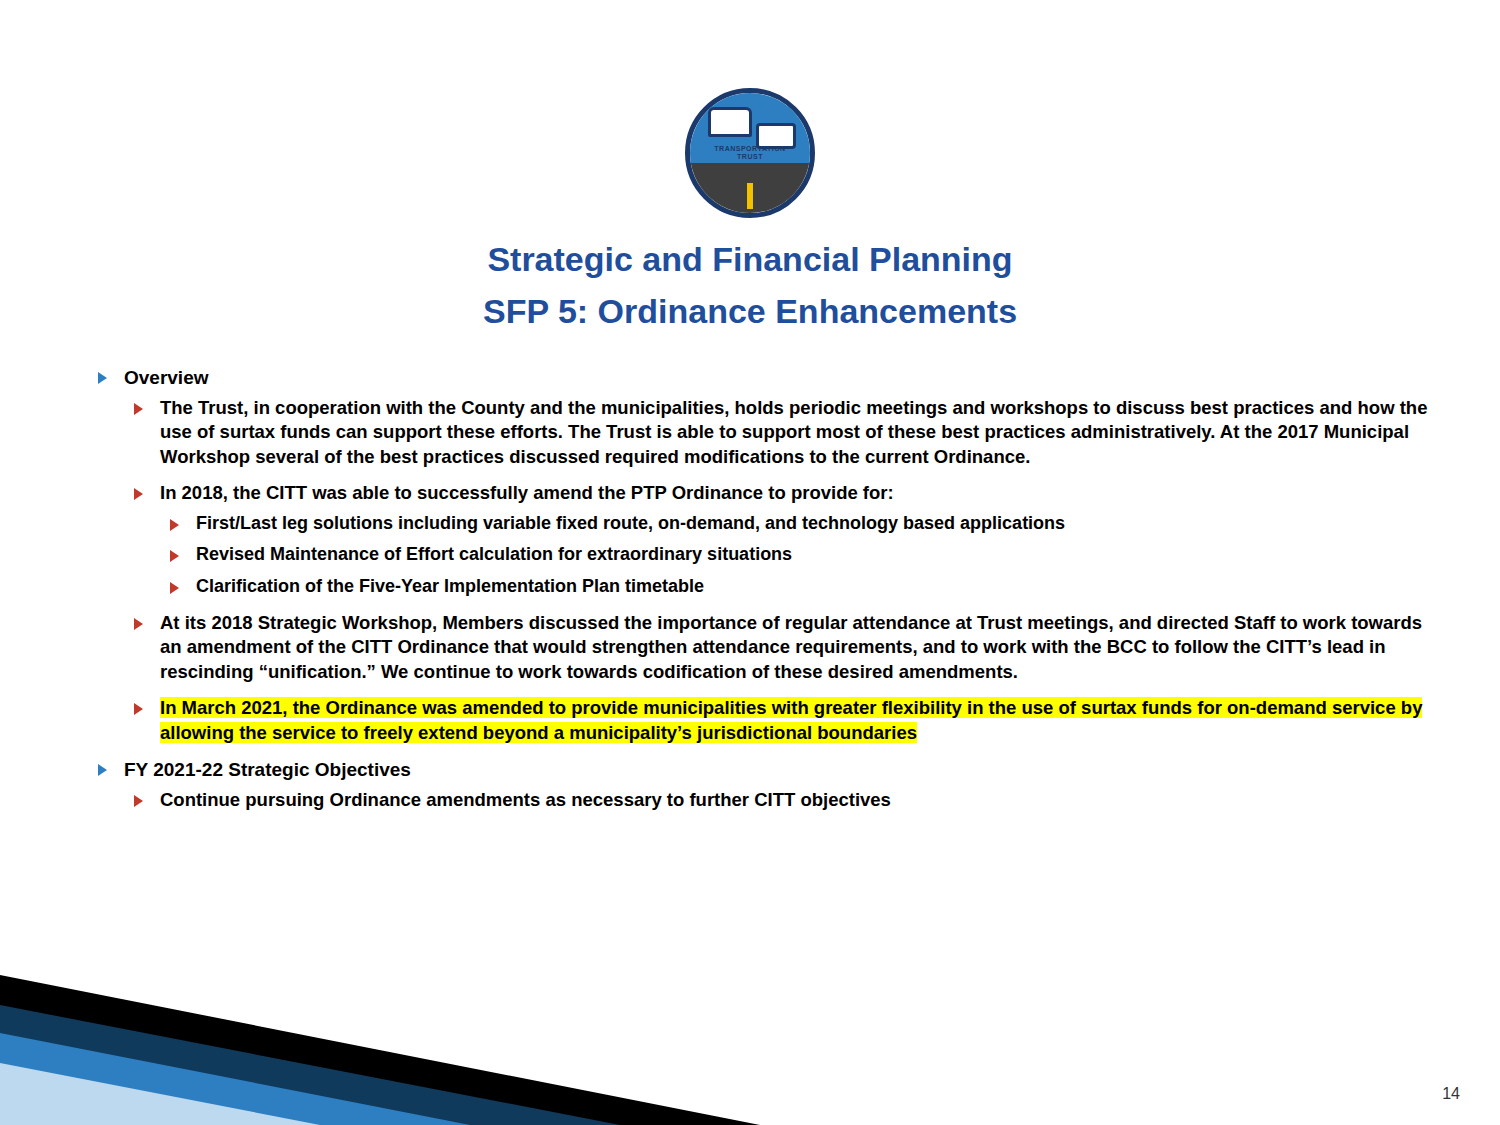TRANSPORTATION
TRUST
Strategic and Financial Planning
SFP 5: Ordinance Enhancements
Overview
The Trust, in cooperation with the County and the municipalities, holds periodic meetings and workshops to discuss best practices and how the use of surtax funds can support these efforts. The Trust is able to support most of these best practices administratively. At the 2017 Municipal Workshop several of the best practices discussed required modifications to the current Ordinance.
In 2018, the CITT was able to successfully amend the PTP Ordinance to provide for:
First/Last leg solutions including variable fixed route, on-demand, and technology based applications
Revised Maintenance of Effort calculation for extraordinary situations
Clarification of the Five-Year Implementation Plan timetable
At its 2018 Strategic Workshop, Members discussed the importance of regular attendance at Trust meetings, and directed Staff to work towards an amendment of the CITT Ordinance that would strengthen attendance requirements, and to work with the BCC to follow the CITT’s lead in rescinding “unification.” We continue to work towards codification of these desired amendments.
In March 2021, the Ordinance was amended to provide municipalities with greater flexibility in the use of surtax funds for on-demand service by allowing the service to freely extend beyond a municipality’s jurisdictional boundaries
FY 2021-22 Strategic Objectives
Continue pursuing Ordinance amendments as necessary to further CITT objectives
14